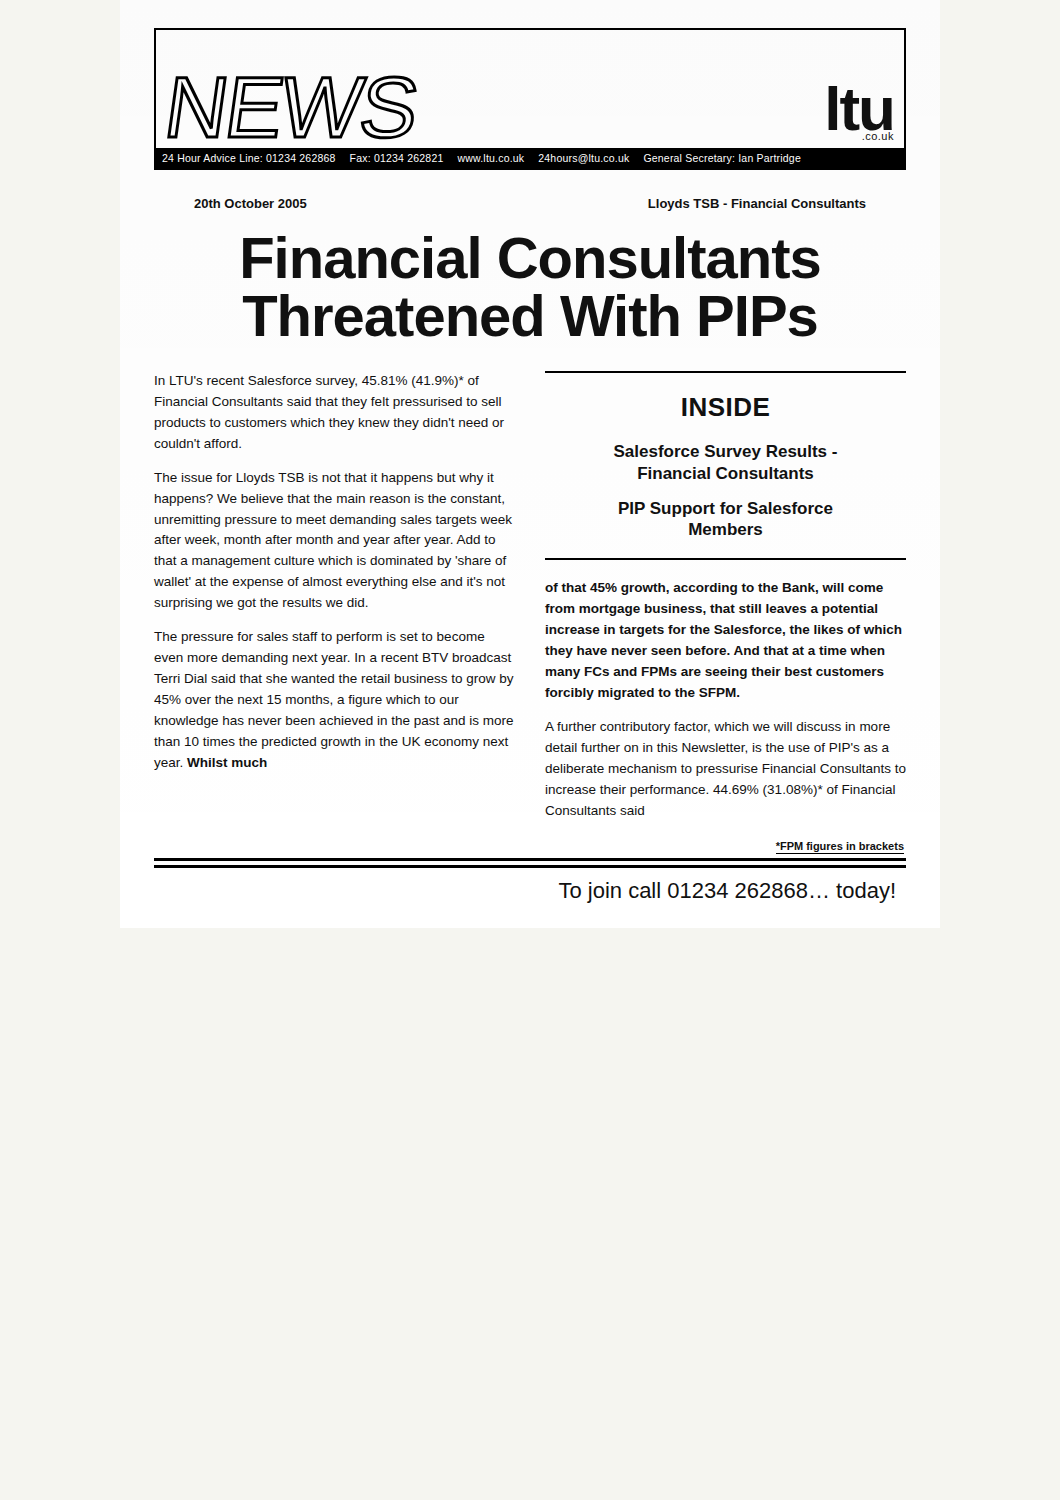NEWS
ltu
.co.uk
24 Hour Advice Line: 01234 262868 Fax: 01234 262821 www.ltu.co.uk 24hours@ltu.co.uk General Secretary: Ian Partridge
20th October 2005 Lloyds TSB - Financial Consultants
Financial Consultants Threatened With PIPs
In LTU's recent Salesforce survey, 45.81% (41.9%)* of Financial Consultants said that they felt pressurised to sell products to customers which they knew they didn't need or couldn't afford.
The issue for Lloyds TSB is not that it happens but why it happens? We believe that the main reason is the constant, unremitting pressure to meet demanding sales targets week after week, month after month and year after year. Add to that a management culture which is dominated by 'share of wallet' at the expense of almost everything else and it's not surprising we got the results we did.
The pressure for sales staff to perform is set to become even more demanding next year. In a recent BTV broadcast Terri Dial said that she wanted the retail business to grow by 45% over the next 15 months, a figure which to our knowledge has never been achieved in the past and is more than 10 times the predicted growth in the UK economy next year. Whilst much
INSIDE
Salesforce Survey Results -
Financial Consultants
PIP Support for Salesforce
Members
of that 45% growth, according to the Bank, will come from mortgage business, that still leaves a potential increase in targets for the Salesforce, the likes of which they have never seen before. And that at a time when many FCs and FPMs are seeing their best customers forcibly migrated to the SFPM.
A further contributory factor, which we will discuss in more detail further on in this Newsletter, is the use of PIP's as a deliberate mechanism to pressurise Financial Consultants to increase their performance. 44.69% (31.08%)* of Financial Consultants said
*FPM figures in brackets
To join call 01234 262868… today!